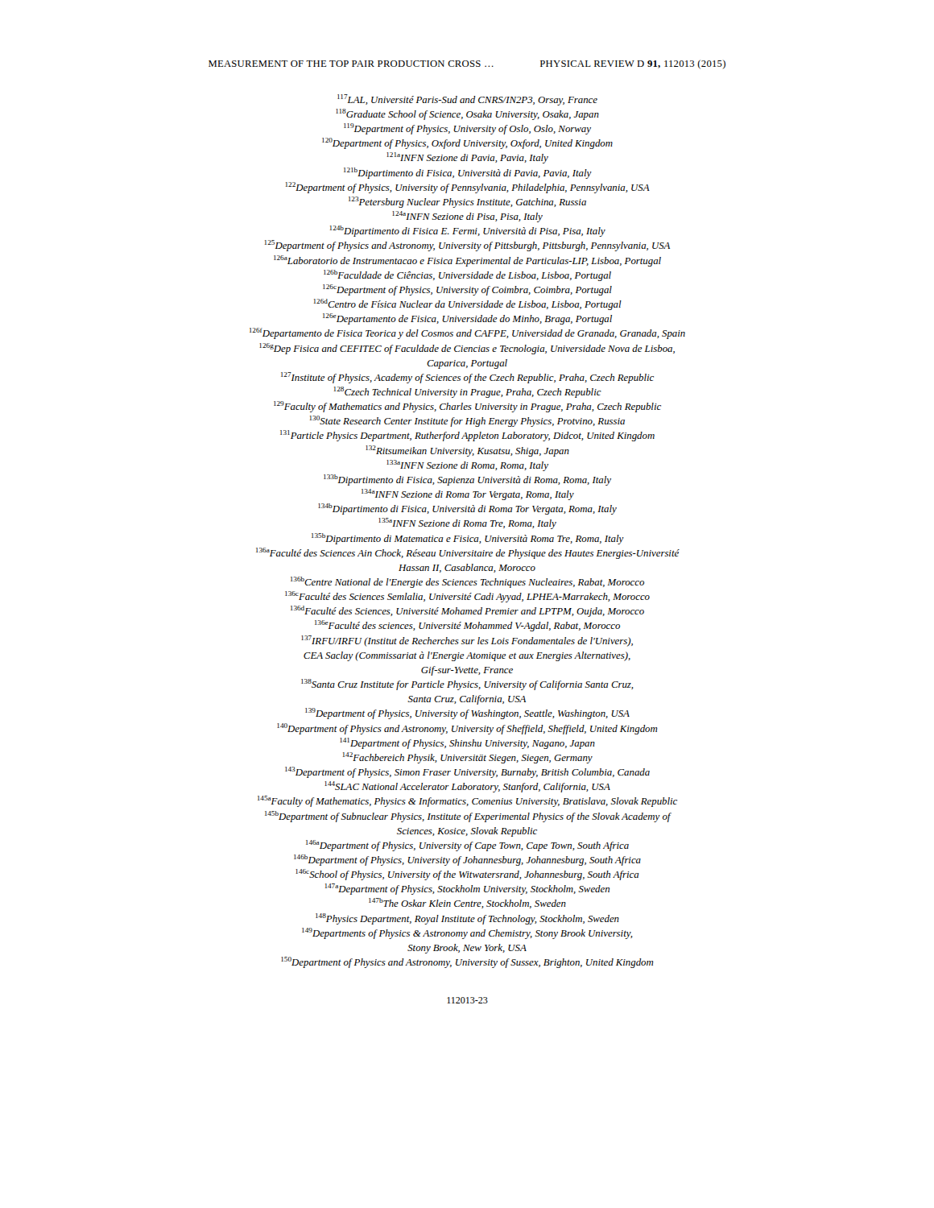Measurement of the top pair production cross …
Physical Review D 91, 112013 (2015)
117LAL, Université Paris-Sud and CNRS/IN2P3, Orsay, France
118Graduate School of Science, Osaka University, Osaka, Japan
119Department of Physics, University of Oslo, Oslo, Norway
120Department of Physics, Oxford University, Oxford, United Kingdom
121aINFN Sezione di Pavia, Pavia, Italy
121bDipartimento di Fisica, Università di Pavia, Pavia, Italy
122Department of Physics, University of Pennsylvania, Philadelphia, Pennsylvania, USA
123Petersburg Nuclear Physics Institute, Gatchina, Russia
124aINFN Sezione di Pisa, Pisa, Italy
124bDipartimento di Fisica E. Fermi, Università di Pisa, Pisa, Italy
125Department of Physics and Astronomy, University of Pittsburgh, Pittsburgh, Pennsylvania, USA
126aLaboratorio de Instrumentacao e Fisica Experimental de Particulas-LIP, Lisboa, Portugal
126bFaculdade de Ciências, Universidade de Lisboa, Lisboa, Portugal
126cDepartment of Physics, University of Coimbra, Coimbra, Portugal
126dCentro de Física Nuclear da Universidade de Lisboa, Lisboa, Portugal
126eDepartamento de Fisica, Universidade do Minho, Braga, Portugal
126fDepartamento de Fisica Teorica y del Cosmos and CAFPE, Universidad de Granada, Granada, Spain
126gDep Fisica and CEFITEC of Faculdade de Ciencias e Tecnologia, Universidade Nova de Lisboa, Caparica, Portugal
127Institute of Physics, Academy of Sciences of the Czech Republic, Praha, Czech Republic
128Czech Technical University in Prague, Praha, Czech Republic
129Faculty of Mathematics and Physics, Charles University in Prague, Praha, Czech Republic
130State Research Center Institute for High Energy Physics, Protvino, Russia
131Particle Physics Department, Rutherford Appleton Laboratory, Didcot, United Kingdom
132Ritsumeikan University, Kusatsu, Shiga, Japan
133aINFN Sezione di Roma, Roma, Italy
133bDipartimento di Fisica, Sapienza Università di Roma, Roma, Italy
134aINFN Sezione di Roma Tor Vergata, Roma, Italy
134bDipartimento di Fisica, Università di Roma Tor Vergata, Roma, Italy
135aINFN Sezione di Roma Tre, Roma, Italy
135bDipartimento di Matematica e Fisica, Università Roma Tre, Roma, Italy
136aFaculté des Sciences Ain Chock, Réseau Universitaire de Physique des Hautes Energies-Université Hassan II, Casablanca, Morocco
136bCentre National de l'Energie des Sciences Techniques Nucleaires, Rabat, Morocco
136cFaculté des Sciences Semlalia, Université Cadi Ayyad, LPHEA-Marrakech, Morocco
136dFaculté des Sciences, Université Mohamed Premier and LPTPM, Oujda, Morocco
136eFaculté des sciences, Université Mohammed V-Agdal, Rabat, Morocco
137IRFU/IRFU (Institut de Recherches sur les Lois Fondamentales de l'Univers), CEA Saclay (Commissariat à l'Energie Atomique et aux Energies Alternatives), Gif-sur-Yvette, France
138Santa Cruz Institute for Particle Physics, University of California Santa Cruz, Santa Cruz, California, USA
139Department of Physics, University of Washington, Seattle, Washington, USA
140Department of Physics and Astronomy, University of Sheffield, Sheffield, United Kingdom
141Department of Physics, Shinshu University, Nagano, Japan
142Fachbereich Physik, Universität Siegen, Siegen, Germany
143Department of Physics, Simon Fraser University, Burnaby, British Columbia, Canada
144SLAC National Accelerator Laboratory, Stanford, California, USA
145aFaculty of Mathematics, Physics & Informatics, Comenius University, Bratislava, Slovak Republic
145bDepartment of Subnuclear Physics, Institute of Experimental Physics of the Slovak Academy of Sciences, Kosice, Slovak Republic
146aDepartment of Physics, University of Cape Town, Cape Town, South Africa
146bDepartment of Physics, University of Johannesburg, Johannesburg, South Africa
146cSchool of Physics, University of the Witwatersrand, Johannesburg, South Africa
147aDepartment of Physics, Stockholm University, Stockholm, Sweden
147bThe Oskar Klein Centre, Stockholm, Sweden
148Physics Department, Royal Institute of Technology, Stockholm, Sweden
149Departments of Physics & Astronomy and Chemistry, Stony Brook University, Stony Brook, New York, USA
150Department of Physics and Astronomy, University of Sussex, Brighton, United Kingdom
112013-23